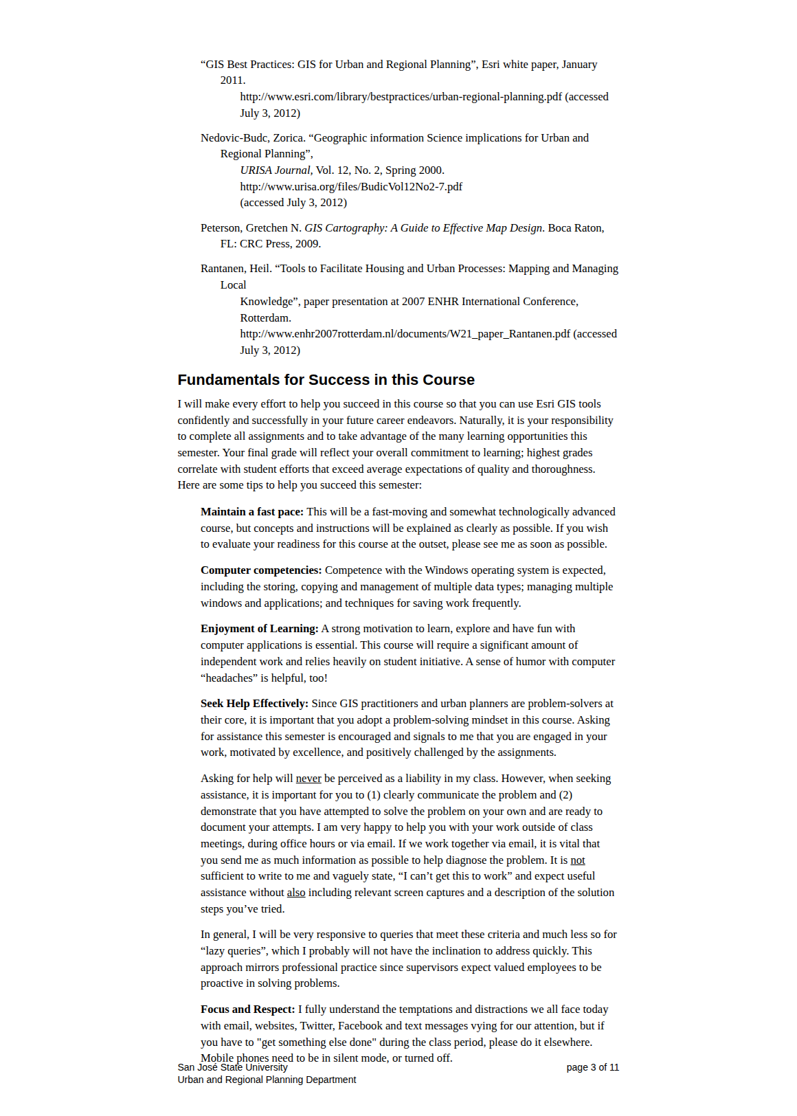“GIS Best Practices: GIS for Urban and Regional Planning”, Esri white paper, January 2011. http://www.esri.com/library/bestpractices/urban-regional-planning.pdf (accessed July 3, 2012)
Nedovic-Budc, Zorica. “Geographic information Science implications for Urban and Regional Planning”, URISA Journal, Vol. 12, No. 2, Spring 2000. http://www.urisa.org/files/BudicVol12No2-7.pdf (accessed July 3, 2012)
Peterson, Gretchen N. GIS Cartography: A Guide to Effective Map Design. Boca Raton, FL: CRC Press, 2009.
Rantanen, Heil. “Tools to Facilitate Housing and Urban Processes: Mapping and Managing Local Knowledge”, paper presentation at 2007 ENHR International Conference, Rotterdam. http://www.enhr2007rotterdam.nl/documents/W21_paper_Rantanen.pdf (accessed July 3, 2012)
Fundamentals for Success in this Course
I will make every effort to help you succeed in this course so that you can use Esri GIS tools confidently and successfully in your future career endeavors. Naturally, it is your responsibility to complete all assignments and to take advantage of the many learning opportunities this semester. Your final grade will reflect your overall commitment to learning; highest grades correlate with student efforts that exceed average expectations of quality and thoroughness. Here are some tips to help you succeed this semester:
Maintain a fast pace: This will be a fast-moving and somewhat technologically advanced course, but concepts and instructions will be explained as clearly as possible. If you wish to evaluate your readiness for this course at the outset, please see me as soon as possible.
Computer competencies: Competence with the Windows operating system is expected, including the storing, copying and management of multiple data types; managing multiple windows and applications; and techniques for saving work frequently.
Enjoyment of Learning: A strong motivation to learn, explore and have fun with computer applications is essential. This course will require a significant amount of independent work and relies heavily on student initiative. A sense of humor with computer “headaches” is helpful, too!
Seek Help Effectively: Since GIS practitioners and urban planners are problem-solvers at their core, it is important that you adopt a problem-solving mindset in this course. Asking for assistance this semester is encouraged and signals to me that you are engaged in your work, motivated by excellence, and positively challenged by the assignments.
Asking for help will never be perceived as a liability in my class. However, when seeking assistance, it is important for you to (1) clearly communicate the problem and (2) demonstrate that you have attempted to solve the problem on your own and are ready to document your attempts. I am very happy to help you with your work outside of class meetings, during office hours or via email. If we work together via email, it is vital that you send me as much information as possible to help diagnose the problem. It is not sufficient to write to me and vaguely state, “I can’t get this to work” and expect useful assistance without also including relevant screen captures and a description of the solution steps you’ve tried.
In general, I will be very responsive to queries that meet these criteria and much less so for “lazy queries”, which I probably will not have the inclination to address quickly. This approach mirrors professional practice since supervisors expect valued employees to be proactive in solving problems.
Focus and Respect: I fully understand the temptations and distractions we all face today with email, websites, Twitter, Facebook and text messages vying for our attention, but if you have to "get something else done" during the class period, please do it elsewhere. Mobile phones need to be in silent mode, or turned off.
San José State University
Urban and Regional Planning Department
page 3 of 11